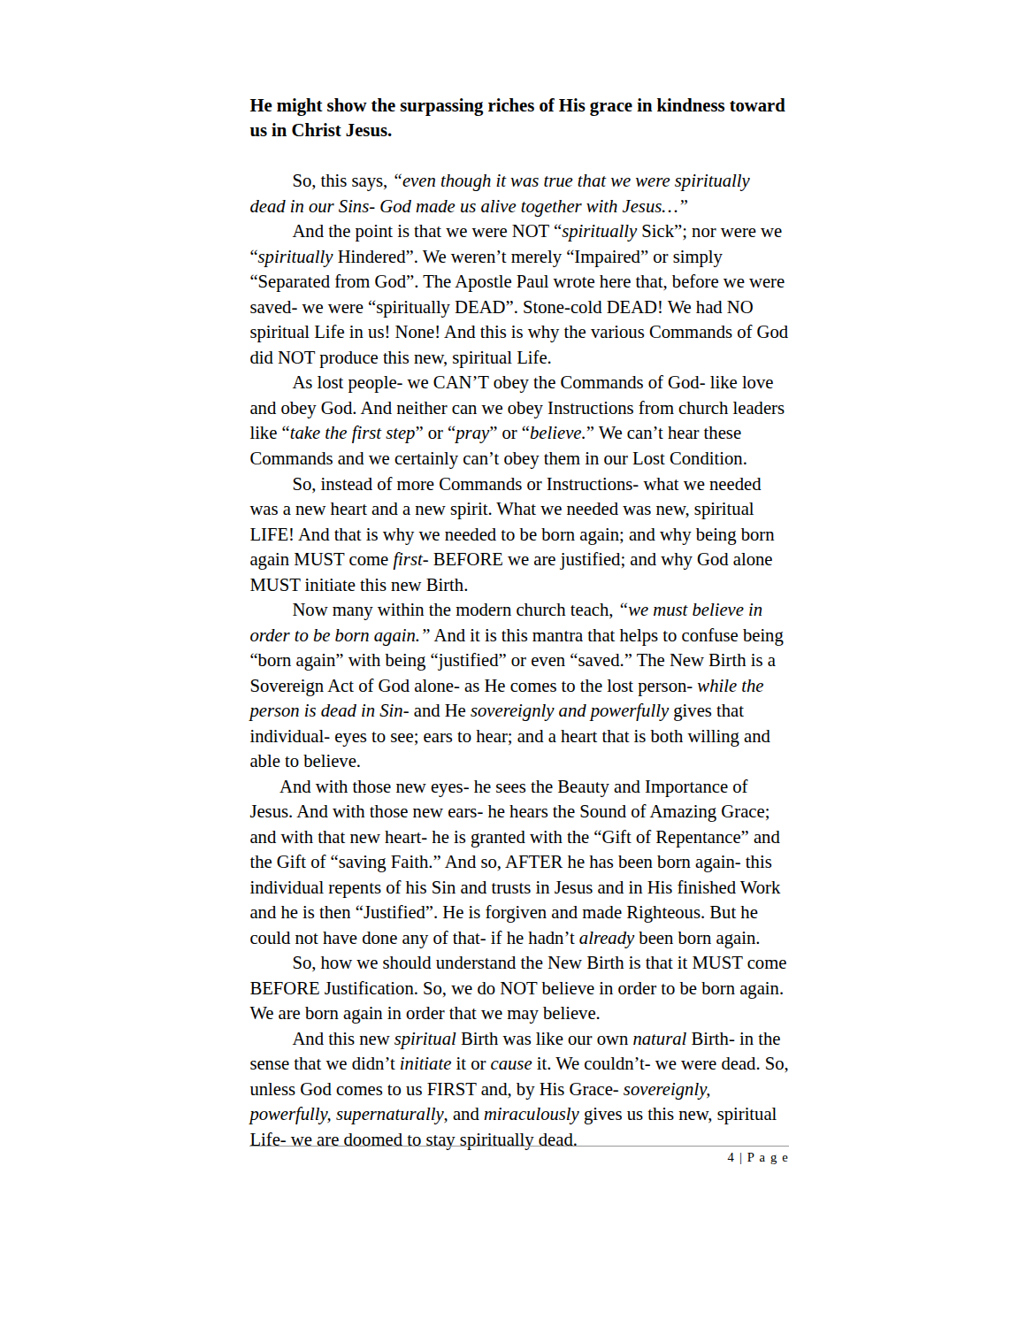He might show the surpassing riches of His grace in kindness toward us in Christ Jesus.
So, this says, “even though it was true that we were spiritually dead in our Sins- God made us alive together with Jesus…”
And the point is that we were NOT “spiritually Sick”; nor were we “spiritually Hindered”. We weren’t merely “Impaired” or simply “Separated from God”. The Apostle Paul wrote here that, before we were saved- we were “spiritually DEAD”. Stone-cold DEAD! We had NO spiritual Life in us! None! And this is why the various Commands of God did NOT produce this new, spiritual Life.
As lost people- we CAN’T obey the Commands of God- like love and obey God. And neither can we obey Instructions from church leaders like “take the first step” or “pray” or “believe.” We can’t hear these Commands and we certainly can’t obey them in our Lost Condition.
So, instead of more Commands or Instructions- what we needed was a new heart and a new spirit. What we needed was new, spiritual LIFE! And that is why we needed to be born again; and why being born again MUST come first- BEFORE we are justified; and why God alone MUST initiate this new Birth.
Now many within the modern church teach, “we must believe in order to be born again.” And it is this mantra that helps to confuse being “born again” with being “justified” or even “saved.” The New Birth is a Sovereign Act of God alone- as He comes to the lost person- while the person is dead in Sin- and He sovereignly and powerfully gives that individual- eyes to see; ears to hear; and a heart that is both willing and able to believe.
And with those new eyes- he sees the Beauty and Importance of Jesus. And with those new ears- he hears the Sound of Amazing Grace; and with that new heart- he is granted with the “Gift of Repentance” and the Gift of “saving Faith.” And so, AFTER he has been born again- this individual repents of his Sin and trusts in Jesus and in His finished Work and he is then “Justified”. He is forgiven and made Righteous. But he could not have done any of that- if he hadn’t already been born again.
So, how we should understand the New Birth is that it MUST come BEFORE Justification. So, we do NOT believe in order to be born again. We are born again in order that we may believe.
And this new spiritual Birth was like our own natural Birth- in the sense that we didn’t initiate it or cause it. We couldn’t- we were dead. So, unless God comes to us FIRST and, by His Grace- sovereignly, powerfully, supernaturally, and miraculously gives us this new, spiritual Life- we are doomed to stay spiritually dead.
4 | P a g e